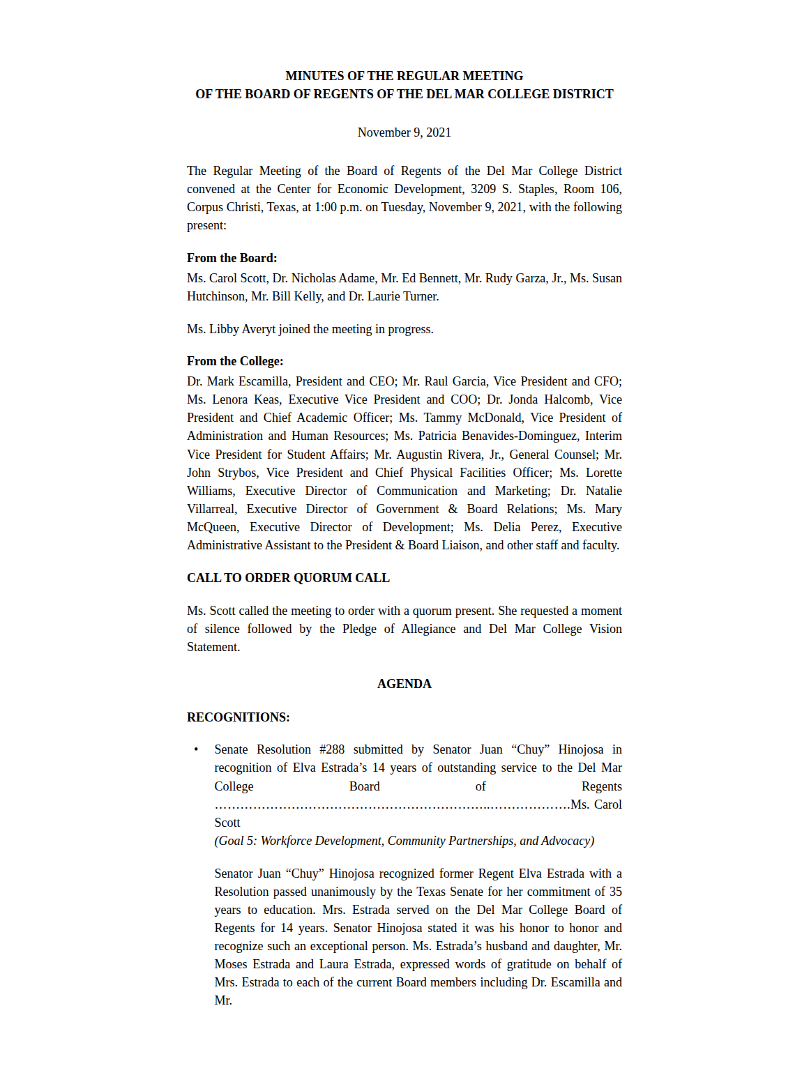MINUTES OF THE REGULAR MEETING
OF THE BOARD OF REGENTS OF THE DEL MAR COLLEGE DISTRICT
November 9, 2021
The Regular Meeting of the Board of Regents of the Del Mar College District convened at the Center for Economic Development, 3209 S. Staples, Room 106, Corpus Christi, Texas, at 1:00 p.m. on Tuesday, November 9, 2021, with the following present:
From the Board:
Ms. Carol Scott, Dr. Nicholas Adame, Mr. Ed Bennett, Mr. Rudy Garza, Jr., Ms. Susan Hutchinson, Mr. Bill Kelly, and Dr. Laurie Turner.
Ms. Libby Averyt joined the meeting in progress.
From the College:
Dr. Mark Escamilla, President and CEO; Mr. Raul Garcia, Vice President and CFO; Ms. Lenora Keas, Executive Vice President and COO; Dr. Jonda Halcomb, Vice President and Chief Academic Officer; Ms. Tammy McDonald, Vice President of Administration and Human Resources; Ms. Patricia Benavides-Dominguez, Interim Vice President for Student Affairs; Mr. Augustin Rivera, Jr., General Counsel; Mr. John Strybos, Vice President and Chief Physical Facilities Officer; Ms. Lorette Williams, Executive Director of Communication and Marketing; Dr. Natalie Villarreal, Executive Director of Government & Board Relations; Ms. Mary McQueen, Executive Director of Development; Ms. Delia Perez, Executive Administrative Assistant to the President & Board Liaison, and other staff and faculty.
CALL TO ORDER QUORUM CALL
Ms. Scott called the meeting to order with a quorum present. She requested a moment of silence followed by the Pledge of Allegiance and Del Mar College Vision Statement.
AGENDA
RECOGNITIONS:
Senate Resolution #288 submitted by Senator Juan “Chuy” Hinojosa in recognition of Elva Estrada’s 14 years of outstanding service to the Del Mar College Board of Regents ………………………………………………………..………………. Ms. Carol Scott
(Goal 5: Workforce Development, Community Partnerships, and Advocacy)
Senator Juan “Chuy” Hinojosa recognized former Regent Elva Estrada with a Resolution passed unanimously by the Texas Senate for her commitment of 35 years to education. Mrs. Estrada served on the Del Mar College Board of Regents for 14 years. Senator Hinojosa stated it was his honor to honor and recognize such an exceptional person. Ms. Estrada’s husband and daughter, Mr. Moses Estrada and Laura Estrada, expressed words of gratitude on behalf of Mrs. Estrada to each of the current Board members including Dr. Escamilla and Mr.